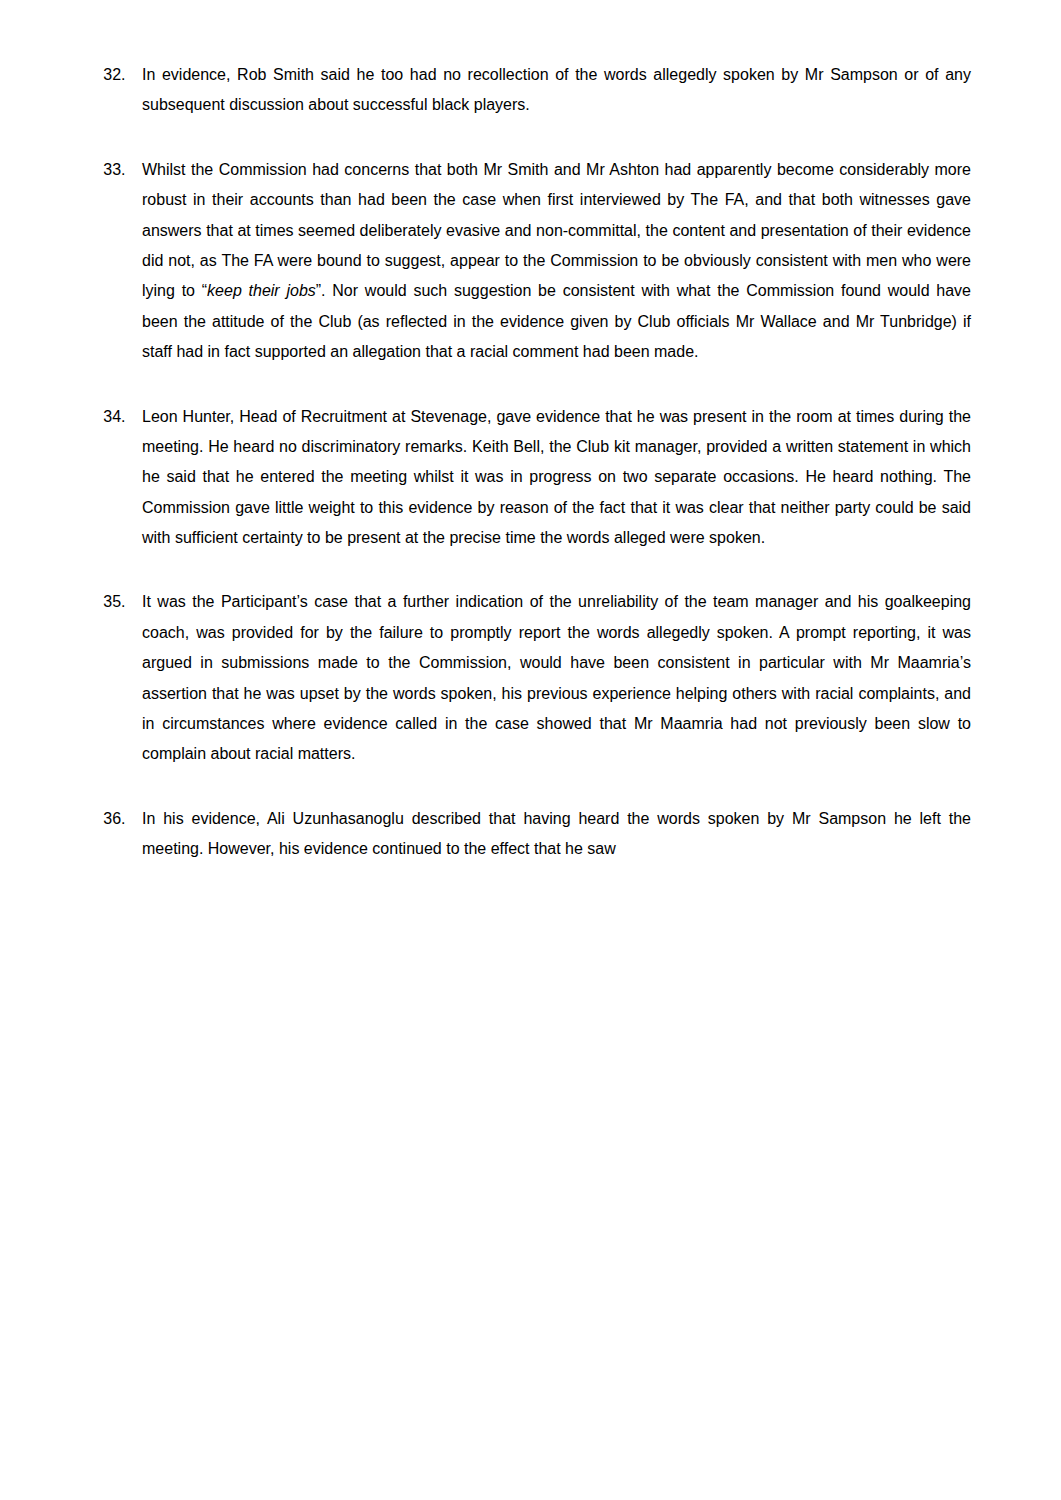In evidence, Rob Smith said he too had no recollection of the words allegedly spoken by Mr Sampson or of any subsequent discussion about successful black players.
Whilst the Commission had concerns that both Mr Smith and Mr Ashton had apparently become considerably more robust in their accounts than had been the case when first interviewed by The FA, and that both witnesses gave answers that at times seemed deliberately evasive and non-committal, the content and presentation of their evidence did not, as The FA were bound to suggest, appear to the Commission to be obviously consistent with men who were lying to “keep their jobs”. Nor would such suggestion be consistent with what the Commission found would have been the attitude of the Club (as reflected in the evidence given by Club officials Mr Wallace and Mr Tunbridge) if staff had in fact supported an allegation that a racial comment had been made.
Leon Hunter, Head of Recruitment at Stevenage, gave evidence that he was present in the room at times during the meeting. He heard no discriminatory remarks. Keith Bell, the Club kit manager, provided a written statement in which he said that he entered the meeting whilst it was in progress on two separate occasions. He heard nothing. The Commission gave little weight to this evidence by reason of the fact that it was clear that neither party could be said with sufficient certainty to be present at the precise time the words alleged were spoken.
It was the Participant’s case that a further indication of the unreliability of the team manager and his goalkeeping coach, was provided for by the failure to promptly report the words allegedly spoken. A prompt reporting, it was argued in submissions made to the Commission, would have been consistent in particular with Mr Maamria’s assertion that he was upset by the words spoken, his previous experience helping others with racial complaints, and in circumstances where evidence called in the case showed that Mr Maamria had not previously been slow to complain about racial matters.
In his evidence, Ali Uzunhasanoglu described that having heard the words spoken by Mr Sampson he left the meeting. However, his evidence continued to the effect that he saw